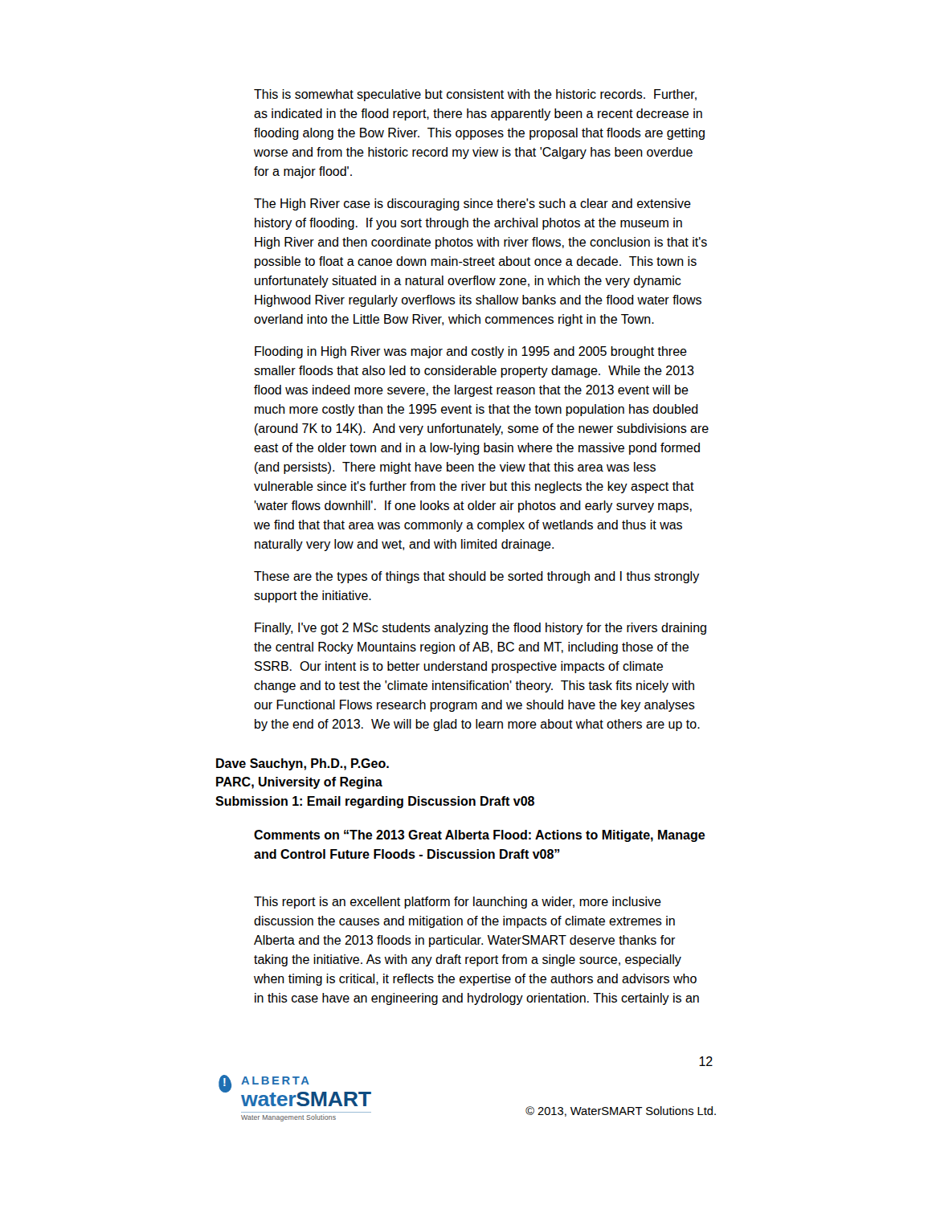This is somewhat speculative but consistent with the historic records. Further, as indicated in the flood report, there has apparently been a recent decrease in flooding along the Bow River. This opposes the proposal that floods are getting worse and from the historic record my view is that 'Calgary has been overdue for a major flood'.
The High River case is discouraging since there's such a clear and extensive history of flooding. If you sort through the archival photos at the museum in High River and then coordinate photos with river flows, the conclusion is that it's possible to float a canoe down main-street about once a decade. This town is unfortunately situated in a natural overflow zone, in which the very dynamic Highwood River regularly overflows its shallow banks and the flood water flows overland into the Little Bow River, which commences right in the Town.
Flooding in High River was major and costly in 1995 and 2005 brought three smaller floods that also led to considerable property damage. While the 2013 flood was indeed more severe, the largest reason that the 2013 event will be much more costly than the 1995 event is that the town population has doubled (around 7K to 14K). And very unfortunately, some of the newer subdivisions are east of the older town and in a low-lying basin where the massive pond formed (and persists). There might have been the view that this area was less vulnerable since it's further from the river but this neglects the key aspect that 'water flows downhill'. If one looks at older air photos and early survey maps, we find that that area was commonly a complex of wetlands and thus it was naturally very low and wet, and with limited drainage.
These are the types of things that should be sorted through and I thus strongly support the initiative.
Finally, I've got 2 MSc students analyzing the flood history for the rivers draining the central Rocky Mountains region of AB, BC and MT, including those of the SSRB. Our intent is to better understand prospective impacts of climate change and to test the 'climate intensification' theory. This task fits nicely with our Functional Flows research program and we should have the key analyses by the end of 2013. We will be glad to learn more about what others are up to.
Dave Sauchyn, Ph.D., P.Geo.
PARC, University of Regina
Submission 1: Email regarding Discussion Draft v08
Comments on “The 2013 Great Alberta Flood: Actions to Mitigate, Manage and Control Future Floods - Discussion Draft v08”
This report is an excellent platform for launching a wider, more inclusive discussion the causes and mitigation of the impacts of climate extremes in Alberta and the 2013 floods in particular. WaterSMART deserve thanks for taking the initiative. As with any draft report from a single source, especially when timing is critical, it reflects the expertise of the authors and advisors who in this case have an engineering and hydrology orientation. This certainly is an
12
!
Alberta
waterSMART
Water Management Solutions
© 2013, WaterSMART Solutions Ltd.